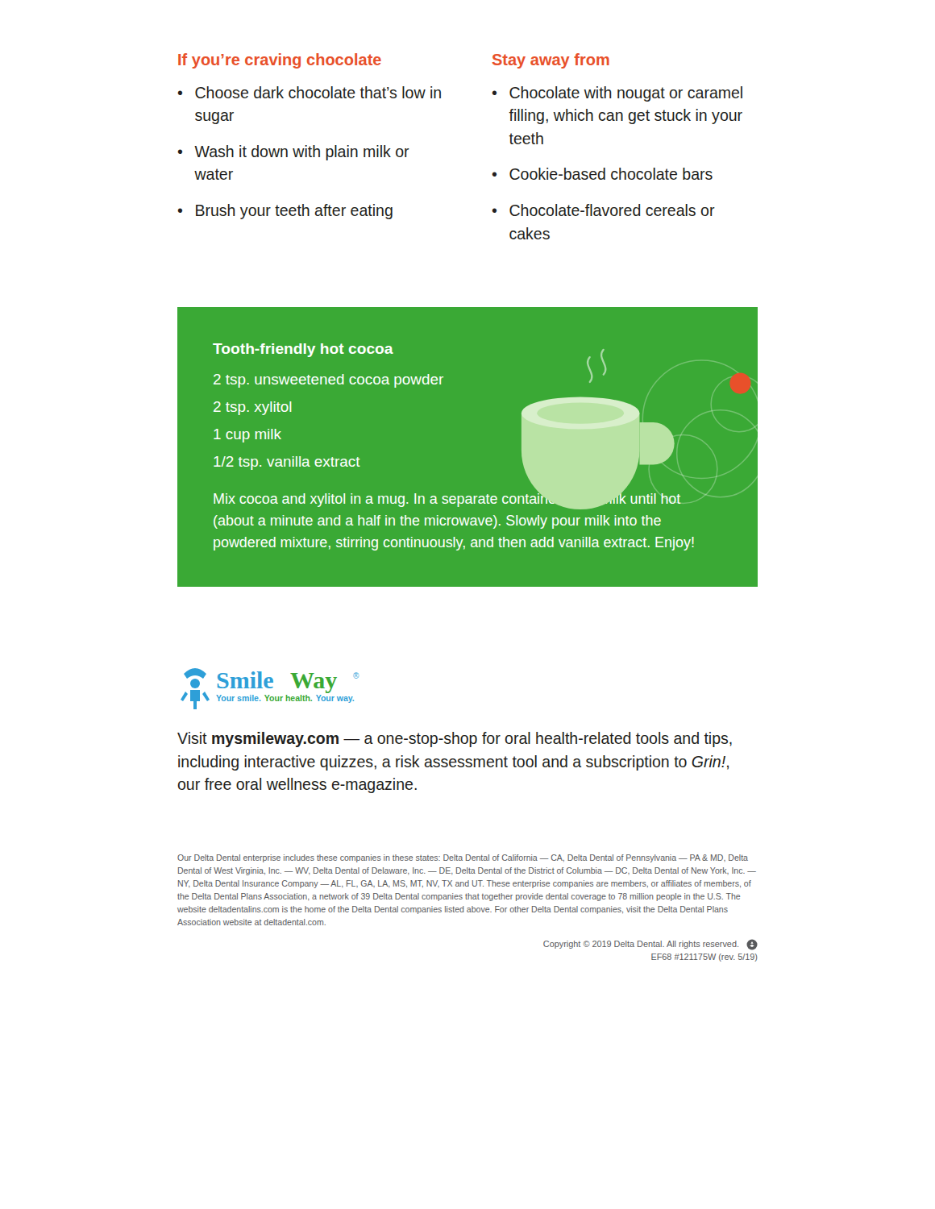If you’re craving chocolate
Choose dark chocolate that’s low in sugar
Wash it down with plain milk or water
Brush your teeth after eating
Stay away from
Chocolate with nougat or caramel filling, which can get stuck in your teeth
Cookie-based chocolate bars
Chocolate-flavored cereals or cakes
Tooth-friendly hot cocoa
2 tsp. unsweetened cocoa powder
2 tsp. xylitol
1 cup milk
1/2 tsp. vanilla extract
Mix cocoa and xylitol in a mug. In a separate container, heat milk until hot (about a minute and a half in the microwave). Slowly pour milk into the powdered mixture, stirring continuously, and then add vanilla extract. Enjoy!
Smile Way ® Your smile.Your health.Your way.
Visit mysmileway.com — a one-stop-shop for oral health-related tools and tips, including interactive quizzes, a risk assessment tool and a subscription to Grin!, our free oral wellness e-magazine.
Our Delta Dental enterprise includes these companies in these states: Delta Dental of California — CA, Delta Dental of Pennsylvania — PA & MD, Delta Dental of West Virginia, Inc. — WV, Delta Dental of Delaware, Inc. — DE, Delta Dental of the District of Columbia — DC, Delta Dental of New York, Inc. — NY, Delta Dental Insurance Company — AL, FL, GA, LA, MS, MT, NV, TX and UT. These enterprise companies are members, or affiliates of members, of the Delta Dental Plans Association, a network of 39 Delta Dental companies that together provide dental coverage to 78 million people in the U.S. The website deltadentalins.com is the home of the Delta Dental companies listed above. For other Delta Dental companies, visit the Delta Dental Plans Association website at deltadental.com.
Copyright © 2019 Delta Dental. All rights reserved. EF68 #121175W (rev. 5/19)